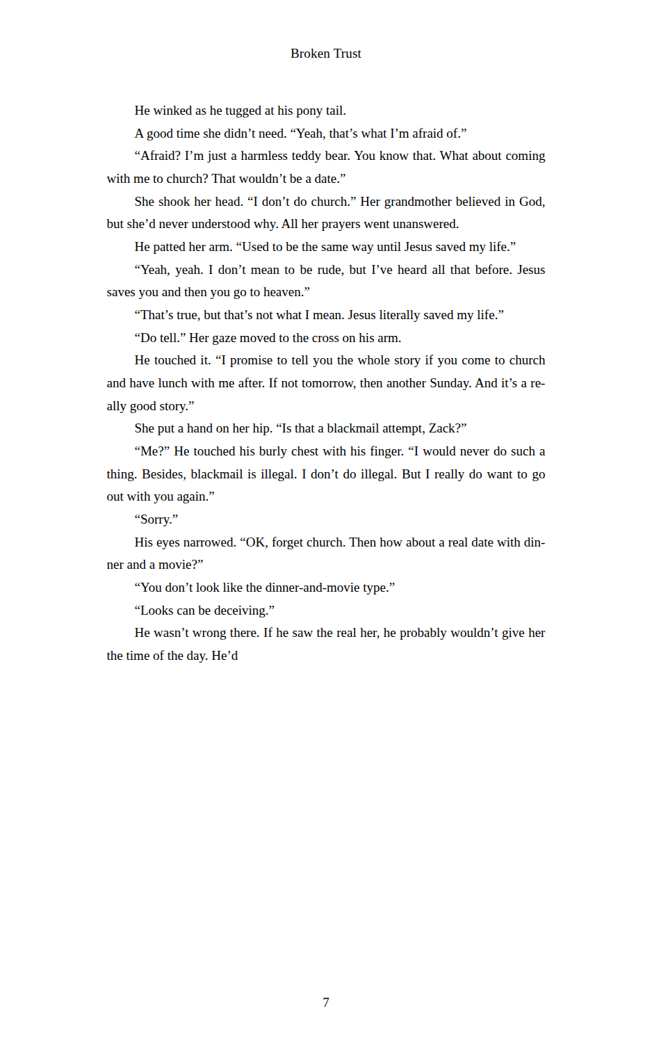Broken Trust
He winked as he tugged at his pony tail.
A good time she didn’t need. “Yeah, that’s what I’m afraid of.”
“Afraid? I’m just a harmless teddy bear. You know that. What about coming with me to church? That wouldn’t be a date.”
She shook her head. “I don’t do church.” Her grandmother believed in God, but she’d never understood why. All her prayers went unanswered.
He patted her arm. “Used to be the same way until Jesus saved my life.”
“Yeah, yeah. I don’t mean to be rude, but I’ve heard all that before. Jesus saves you and then you go to heaven.”
“That’s true, but that’s not what I mean. Jesus literally saved my life.”
“Do tell.” Her gaze moved to the cross on his arm.
He touched it. “I promise to tell you the whole story if you come to church and have lunch with me after. If not tomorrow, then another Sunday. And it’s a really good story.”
She put a hand on her hip. “Is that a blackmail attempt, Zack?”
“Me?” He touched his burly chest with his finger. “I would never do such a thing. Besides, blackmail is illegal. I don’t do illegal. But I really do want to go out with you again.”
“Sorry.”
His eyes narrowed. “OK, forget church. Then how about a real date with dinner and a movie?”
“You don’t look like the dinner-and-movie type.”
“Looks can be deceiving.”
He wasn’t wrong there. If he saw the real her, he probably wouldn’t give her the time of the day. He’d
7